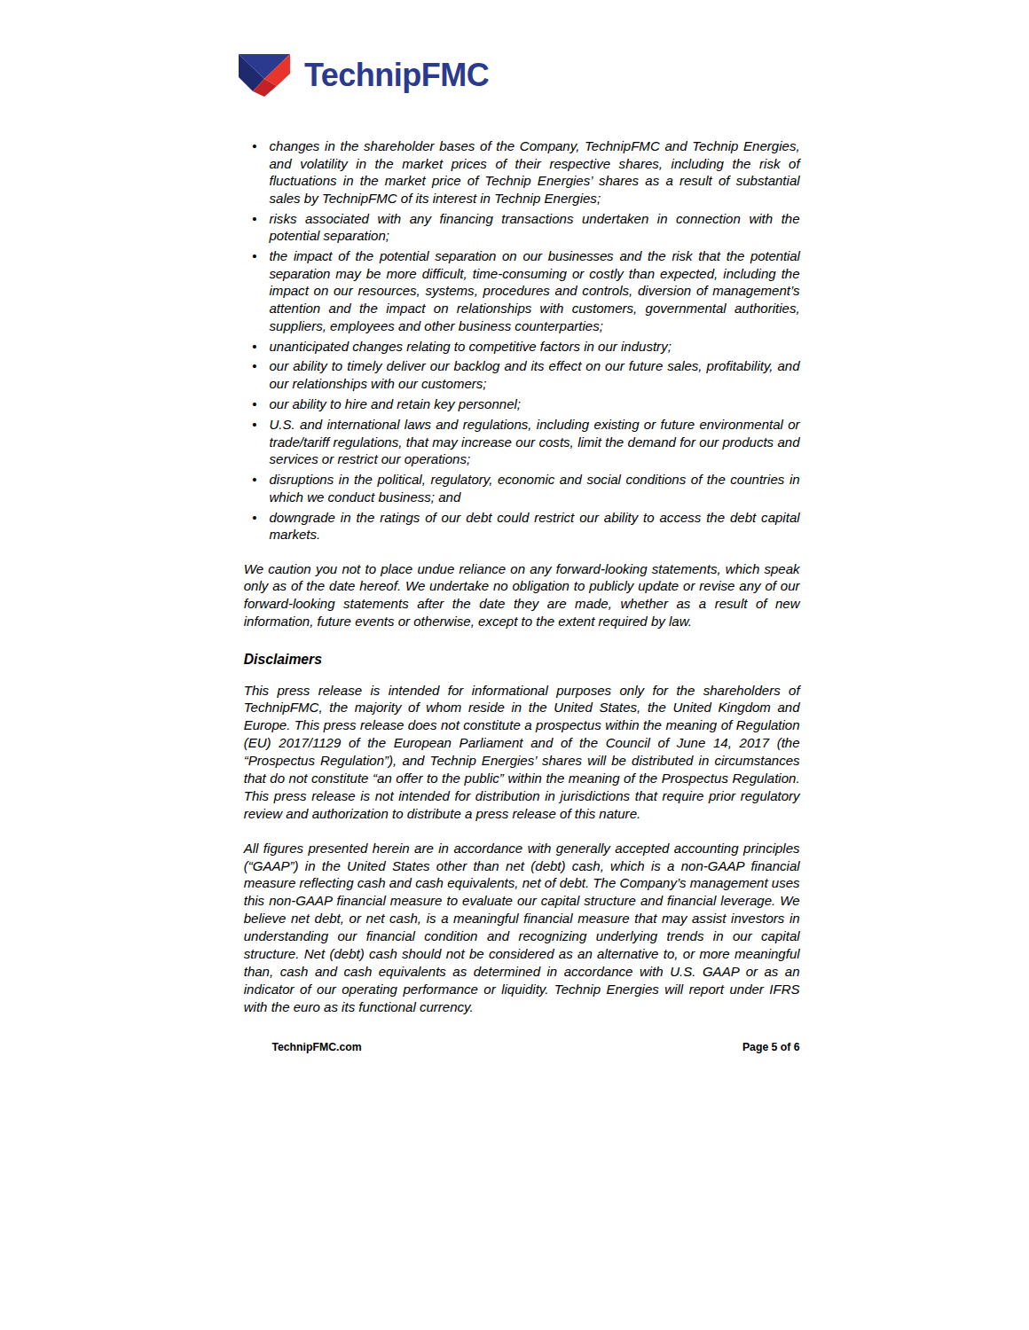TechnipFMC
changes in the shareholder bases of the Company, TechnipFMC and Technip Energies, and volatility in the market prices of their respective shares, including the risk of fluctuations in the market price of Technip Energies’ shares as a result of substantial sales by TechnipFMC of its interest in Technip Energies;
risks associated with any financing transactions undertaken in connection with the potential separation;
the impact of the potential separation on our businesses and the risk that the potential separation may be more difficult, time-consuming or costly than expected, including the impact on our resources, systems, procedures and controls, diversion of management’s attention and the impact on relationships with customers, governmental authorities, suppliers, employees and other business counterparties;
unanticipated changes relating to competitive factors in our industry;
our ability to timely deliver our backlog and its effect on our future sales, profitability, and our relationships with our customers;
our ability to hire and retain key personnel;
U.S. and international laws and regulations, including existing or future environmental or trade/tariff regulations, that may increase our costs, limit the demand for our products and services or restrict our operations;
disruptions in the political, regulatory, economic and social conditions of the countries in which we conduct business; and
downgrade in the ratings of our debt could restrict our ability to access the debt capital markets.
We caution you not to place undue reliance on any forward-looking statements, which speak only as of the date hereof. We undertake no obligation to publicly update or revise any of our forward-looking statements after the date they are made, whether as a result of new information, future events or otherwise, except to the extent required by law.
Disclaimers
This press release is intended for informational purposes only for the shareholders of TechnipFMC, the majority of whom reside in the United States, the United Kingdom and Europe. This press release does not constitute a prospectus within the meaning of Regulation (EU) 2017/1129 of the European Parliament and of the Council of June 14, 2017 (the “Prospectus Regulation”), and Technip Energies’ shares will be distributed in circumstances that do not constitute “an offer to the public” within the meaning of the Prospectus Regulation. This press release is not intended for distribution in jurisdictions that require prior regulatory review and authorization to distribute a press release of this nature.
All figures presented herein are in accordance with generally accepted accounting principles (“GAAP”) in the United States other than net (debt) cash, which is a non-GAAP financial measure reflecting cash and cash equivalents, net of debt. The Company’s management uses this non-GAAP financial measure to evaluate our capital structure and financial leverage. We believe net debt, or net cash, is a meaningful financial measure that may assist investors in understanding our financial condition and recognizing underlying trends in our capital structure. Net (debt) cash should not be considered as an alternative to, or more meaningful than, cash and cash equivalents as determined in accordance with U.S. GAAP or as an indicator of our operating performance or liquidity. Technip Energies will report under IFRS with the euro as its functional currency.
TechnipFMC.com Page 5 of 6